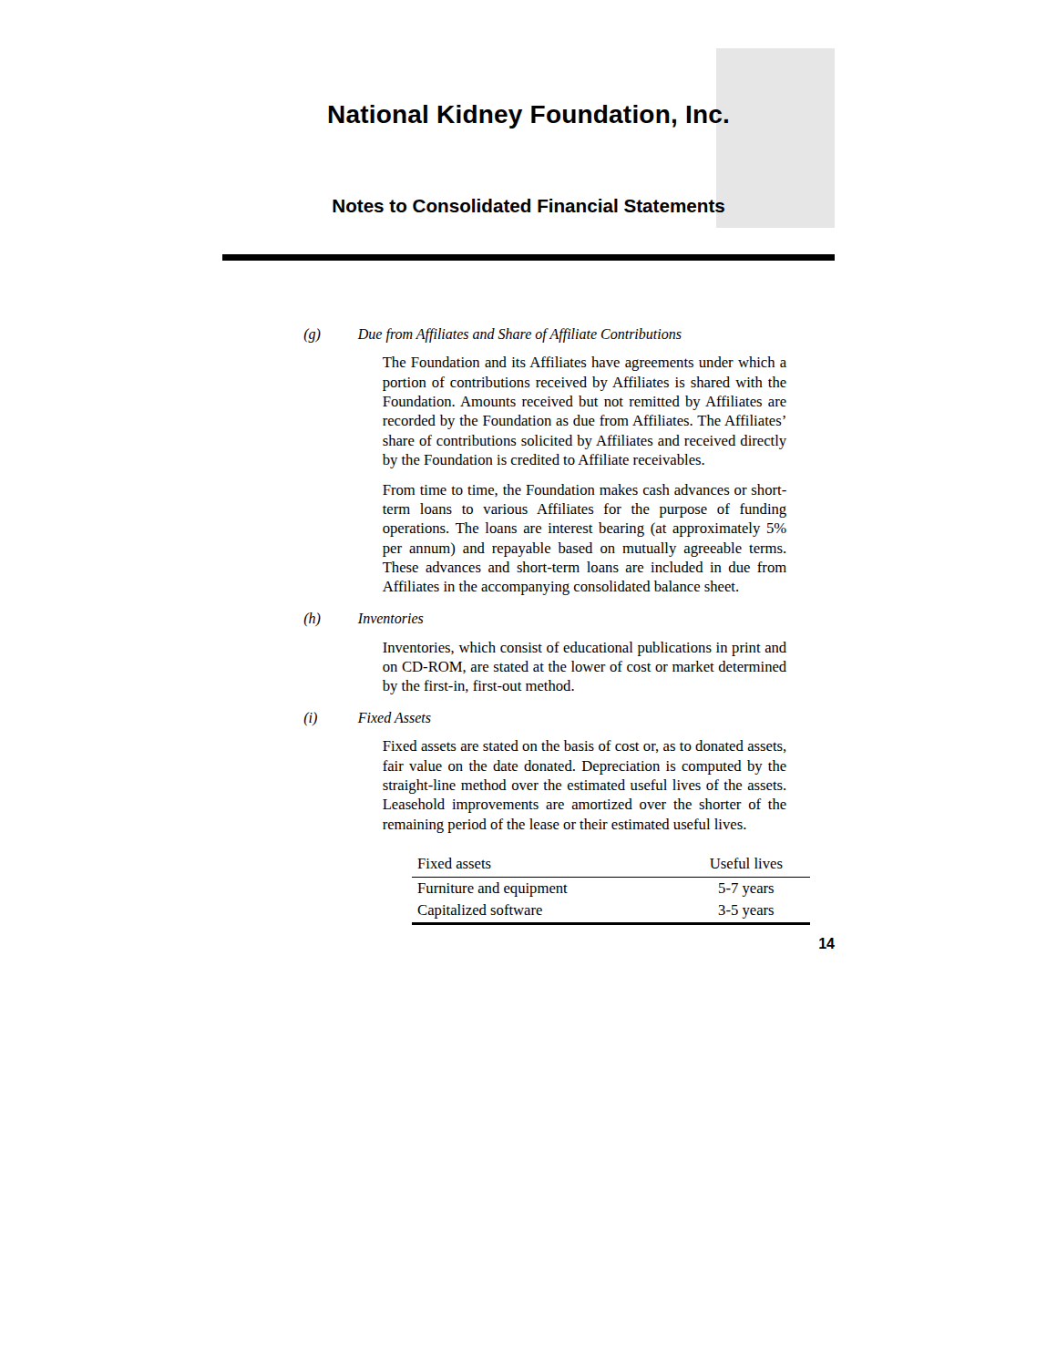National Kidney Foundation, Inc.
Notes to Consolidated Financial Statements
(g)
Due from Affiliates and Share of Affiliate Contributions
The Foundation and its Affiliates have agreements under which a portion of contributions received by Affiliates is shared with the Foundation. Amounts received but not remitted by Affiliates are recorded by the Foundation as due from Affiliates. The Affiliates’ share of contributions solicited by Affiliates and received directly by the Foundation is credited to Affiliate receivables.
From time to time, the Foundation makes cash advances or short-term loans to various Affiliates for the purpose of funding operations. The loans are interest bearing (at approximately 5% per annum) and repayable based on mutually agreeable terms. These advances and short-term loans are included in due from Affiliates in the accompanying consolidated balance sheet.
(h)
Inventories
Inventories, which consist of educational publications in print and on CD-ROM, are stated at the lower of cost or market determined by the first-in, first-out method.
(i)
Fixed Assets
Fixed assets are stated on the basis of cost or, as to donated assets, fair value on the date donated. Depreciation is computed by the straight-line method over the estimated useful lives of the assets. Leasehold improvements are amortized over the shorter of the remaining period of the lease or their estimated useful lives.
| Fixed assets | Useful lives |
| --- | --- |
| Furniture and equipment | 5-7 years |
| Capitalized software | 3-5 years |
14